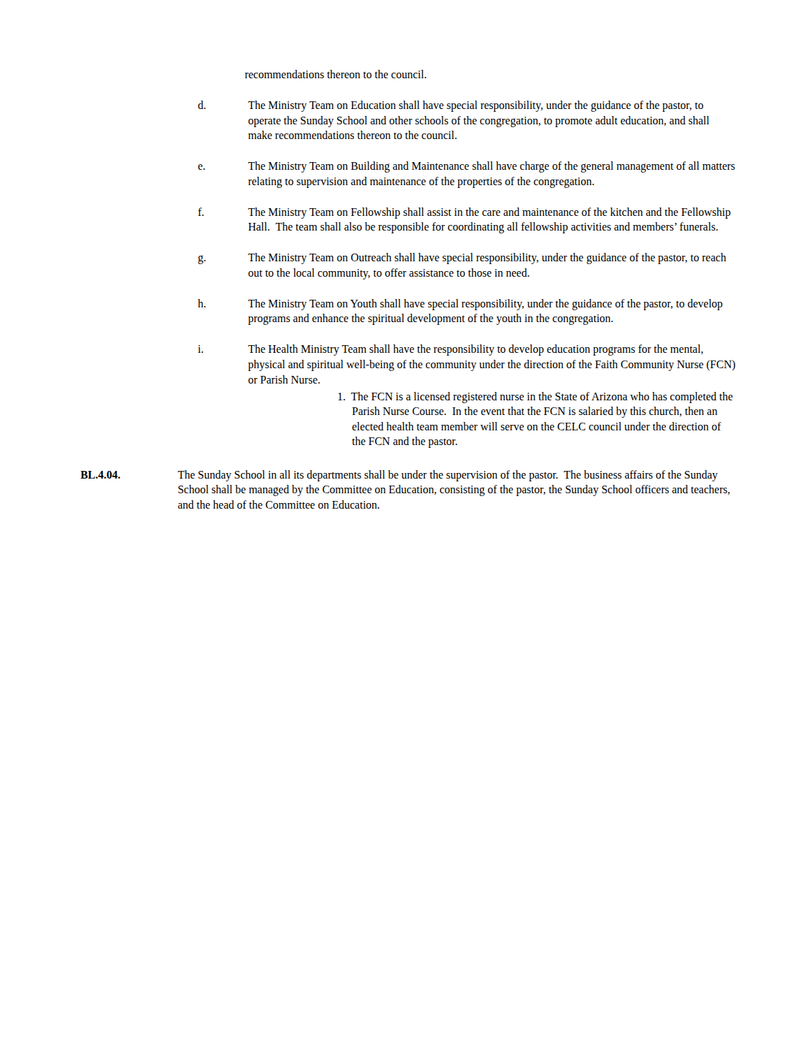recommendations thereon to the council.
d.
The Ministry Team on Education shall have special responsibility, under the guidance of the pastor, to operate the Sunday School and other schools of the congregation, to promote adult education, and shall make recommendations thereon to the council.
e.
The Ministry Team on Building and Maintenance shall have charge of the general management of all matters relating to supervision and maintenance of the properties of the congregation.
f.
The Ministry Team on Fellowship shall assist in the care and maintenance of the kitchen and the Fellowship Hall. The team shall also be responsible for coordinating all fellowship activities and members’ funerals.
g.
The Ministry Team on Outreach shall have special responsibility, under the guidance of the pastor, to reach out to the local community, to offer assistance to those in need.
h.
The Ministry Team on Youth shall have special responsibility, under the guidance of the pastor, to develop programs and enhance the spiritual development of the youth in the congregation.
i.
The Health Ministry Team shall have the responsibility to develop education programs for the mental, physical and spiritual well-being of the community under the direction of the Faith Community Nurse (FCN) or Parish Nurse.
1. The FCN is a licensed registered nurse in the State of Arizona who has completed the Parish Nurse Course. In the event that the FCN is salaried by this church, then an elected health team member will serve on the CELC council under the direction of the FCN and the pastor.
BL.4.04.
The Sunday School in all its departments shall be under the supervision of the pastor. The business affairs of the Sunday School shall be managed by the Committee on Education, consisting of the pastor, the Sunday School officers and teachers, and the head of the Committee on Education.